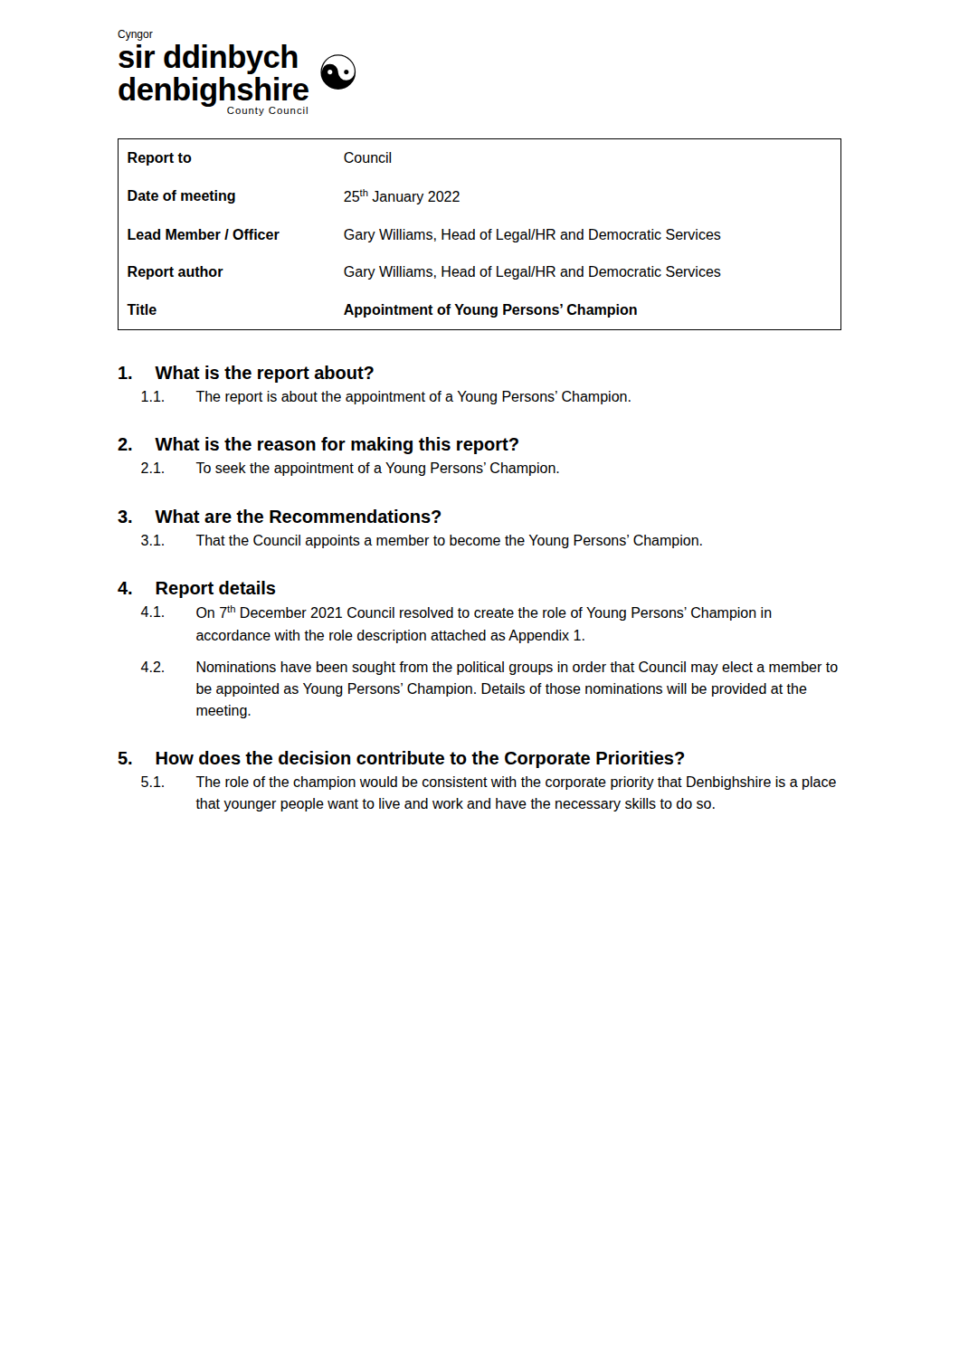Cyngor sir ddinbych denbighshire County Council
☯
| Report to | Council |
| Date of meeting | 25 th January 2022 |
| Lead Member / Officer | Gary Williams, Head of Legal/HR and Democratic Services |
| Report author | Gary Williams, Head of Legal/HR and Democratic Services |
| Title | Appointment of Young Persons’ Champion |
1.
What is the report about?
1.1. The report is about the appointment of a Young Persons’ Champion.
2.
What is the reason for making this report?
2.1. To seek the appointment of a Young Persons’ Champion.
3.
What are the Recommendations?
3.1. That the Council appoints a member to become the Young Persons’ Champion.
4.
Report details
4.1. On 7th December 2021 Council resolved to create the role of Young Persons’ Champion in accordance with the role description attached as Appendix 1.
4.2. Nominations have been sought from the political groups in order that Council may elect a member to be appointed as Young Persons’ Champion. Details of those nominations will be provided at the meeting.
5.
How does the decision contribute to the Corporate Priorities?
5.1. The role of the champion would be consistent with the corporate priority that Denbighshire is a place that younger people want to live and work and have the necessary skills to do so.